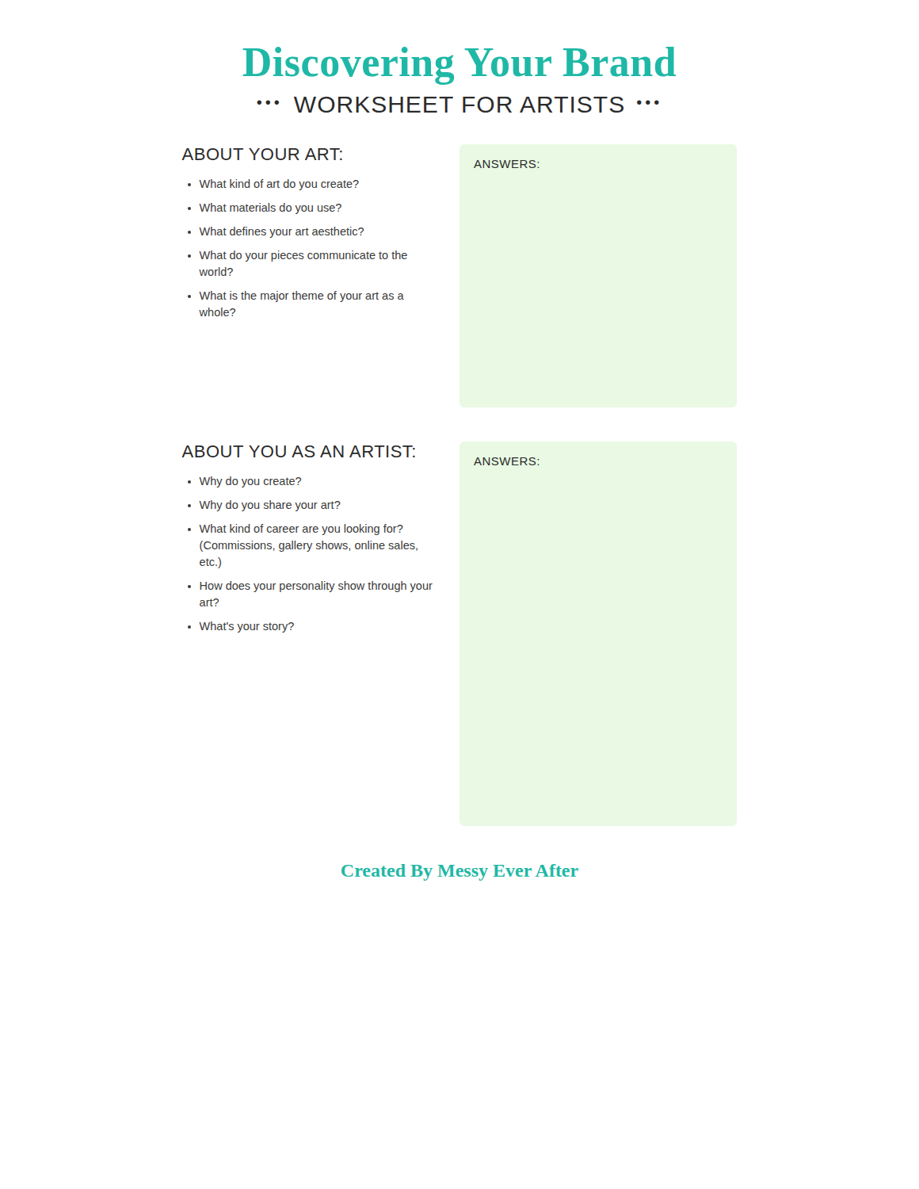Discovering Your Brand
•••
Worksheet for Artists
•••
About your Art:
What kind of art do you create?
What materials do you use?
What defines your art aesthetic?
What do your pieces communicate to the world?
What is the major theme of your art as a whole?
Answers:
About you as an Artist:
Why do you create?
Why do you share your art?
What kind of career are you looking for? (Commissions, gallery shows, online sales, etc.)
How does your personality show through your art?
What's your story?
Answers:
Created By Messy Ever After